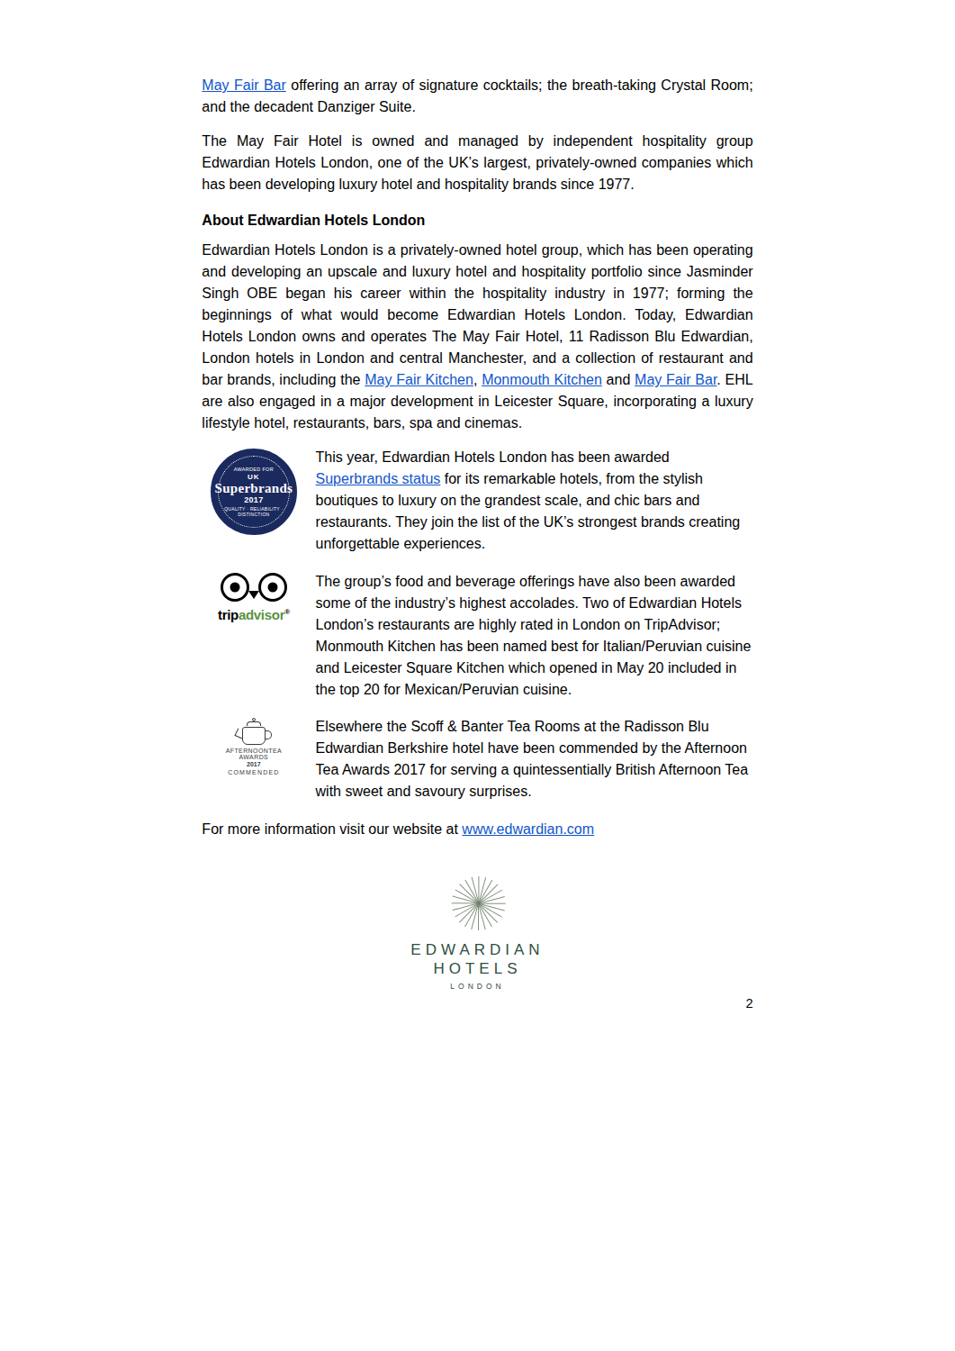May Fair Bar offering an array of signature cocktails; the breath-taking Crystal Room; and the decadent Danziger Suite.
The May Fair Hotel is owned and managed by independent hospitality group Edwardian Hotels London, one of the UK’s largest, privately-owned companies which has been developing luxury hotel and hospitality brands since 1977.
About Edwardian Hotels London
Edwardian Hotels London is a privately-owned hotel group, which has been operating and developing an upscale and luxury hotel and hospitality portfolio since Jasminder Singh OBE began his career within the hospitality industry in 1977; forming the beginnings of what would become Edwardian Hotels London. Today, Edwardian Hotels London owns and operates The May Fair Hotel, 11 Radisson Blu Edwardian, London hotels in London and central Manchester, and a collection of restaurant and bar brands, including the May Fair Kitchen, Monmouth Kitchen and May Fair Bar. EHL are also engaged in a major development in Leicester Square, incorporating a luxury lifestyle hotel, restaurants, bars, spa and cinemas.
Awarded for
UK
Superbrands
2017
Quality · Reliability · Distinction
This year, Edwardian Hotels London has been awarded Superbrands status for its remarkable hotels, from the stylish boutiques to luxury on the grandest scale, and chic bars and restaurants. They join the list of the UK’s strongest brands creating unforgettable experiences.
trip advisor®
The group’s food and beverage offerings have also been awarded some of the industry’s highest accolades. Two of Edwardian Hotels London’s restaurants are highly rated in London on TripAdvisor; Monmouth Kitchen has been named best for Italian/Peruvian cuisine and Leicester Square Kitchen which opened in May 20 included in the top 20 for Mexican/Peruvian cuisine.
AFTERNOONTEA
AWARDS
2017
COMMENDED
Elsewhere the Scoff & Banter Tea Rooms at the Radisson Blu Edwardian Berkshire hotel have been commended by the Afternoon Tea Awards 2017 for serving a quintessentially British Afternoon Tea with sweet and savoury surprises.
For more information visit our website at www.edwardian.com
EDWARDIAN
HOTELS
LONDON
2